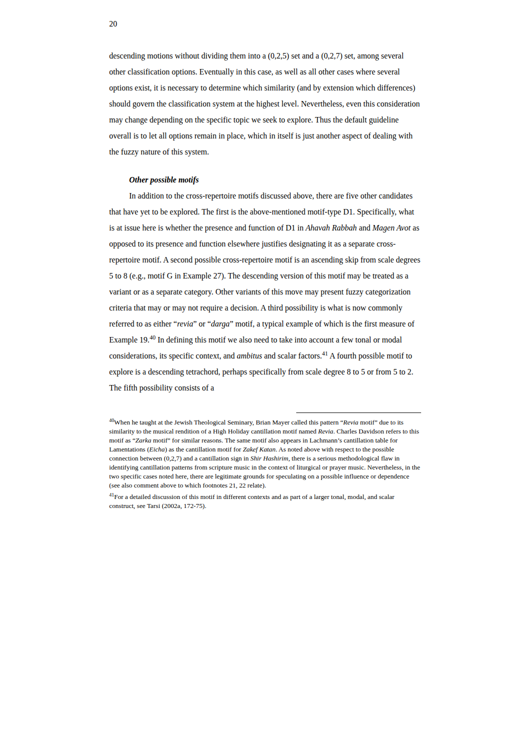20
descending motions without dividing them into a (0,2,5) set and a (0,2,7) set, among several other classification options. Eventually in this case, as well as all other cases where several options exist, it is necessary to determine which similarity (and by extension which differences) should govern the classification system at the highest level. Nevertheless, even this consideration may change depending on the specific topic we seek to explore. Thus the default guideline overall is to let all options remain in place, which in itself is just another aspect of dealing with the fuzzy nature of this system.
Other possible motifs
In addition to the cross-repertoire motifs discussed above, there are five other candidates that have yet to be explored. The first is the above-mentioned motif-type D1. Specifically, what is at issue here is whether the presence and function of D1 in Ahavah Rabbah and Magen Avot as opposed to its presence and function elsewhere justifies designating it as a separate cross-repertoire motif. A second possible cross-repertoire motif is an ascending skip from scale degrees 5 to 8 (e.g., motif G in Example 27). The descending version of this motif may be treated as a variant or as a separate category. Other variants of this move may present fuzzy categorization criteria that may or may not require a decision. A third possibility is what is now commonly referred to as either “revia” or “darga” motif, a typical example of which is the first measure of Example 19.40 In defining this motif we also need to take into account a few tonal or modal considerations, its specific context, and ambitus and scalar factors.41 A fourth possible motif to explore is a descending tetrachord, perhaps specifically from scale degree 8 to 5 or from 5 to 2. The fifth possibility consists of a
40When he taught at the Jewish Theological Seminary, Brian Mayer called this pattern “Revia motif” due to its similarity to the musical rendition of a High Holiday cantillation motif named Revia. Charles Davidson refers to this motif as “Zarka motif” for similar reasons. The same motif also appears in Lachmann’s cantillation table for Lamentations (Eicha) as the cantillation motif for Zakef Katan. As noted above with respect to the possible connection between (0,2,7) and a cantillation sign in Shir Hashirim, there is a serious methodological flaw in identifying cantillation patterns from scripture music in the context of liturgical or prayer music. Nevertheless, in the two specific cases noted here, there are legitimate grounds for speculating on a possible influence or dependence (see also comment above to which footnotes 21, 22 relate).
41For a detailed discussion of this motif in different contexts and as part of a larger tonal, modal, and scalar construct, see Tarsi (2002a, 172-75).